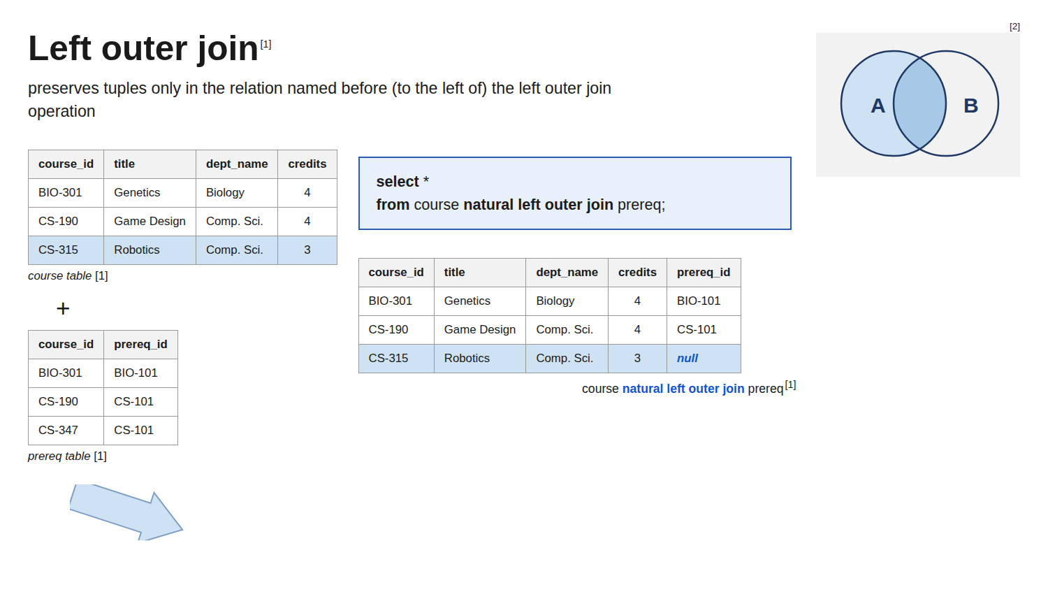[2]
A B
Left outer join[1]
preserves tuples only in the relation named before (to the left of) the left outer join operation
| course_id | title | dept_name | credits |
| --- | --- | --- | --- |
| BIO-301 | Genetics | Biology | 4 |
| CS-190 | Game Design | Comp. Sci. | 4 |
| CS-315 | Robotics | Comp. Sci. | 3 |
course table [1]
+
| course_id | prereq_id |
| --- | --- |
| BIO-301 | BIO-101 |
| CS-190 | CS-101 |
| CS-347 | CS-101 |
prereq table [1]
select *
from course natural left outer join prereq;
| course_id | title | dept_name | credits | prereq_id |
| --- | --- | --- | --- | --- |
| BIO-301 | Genetics | Biology | 4 | BIO-101 |
| CS-190 | Game Design | Comp. Sci. | 4 | CS-101 |
| CS-315 | Robotics | Comp. Sci. | 3 | null |
course natural left outer join prereq[1]